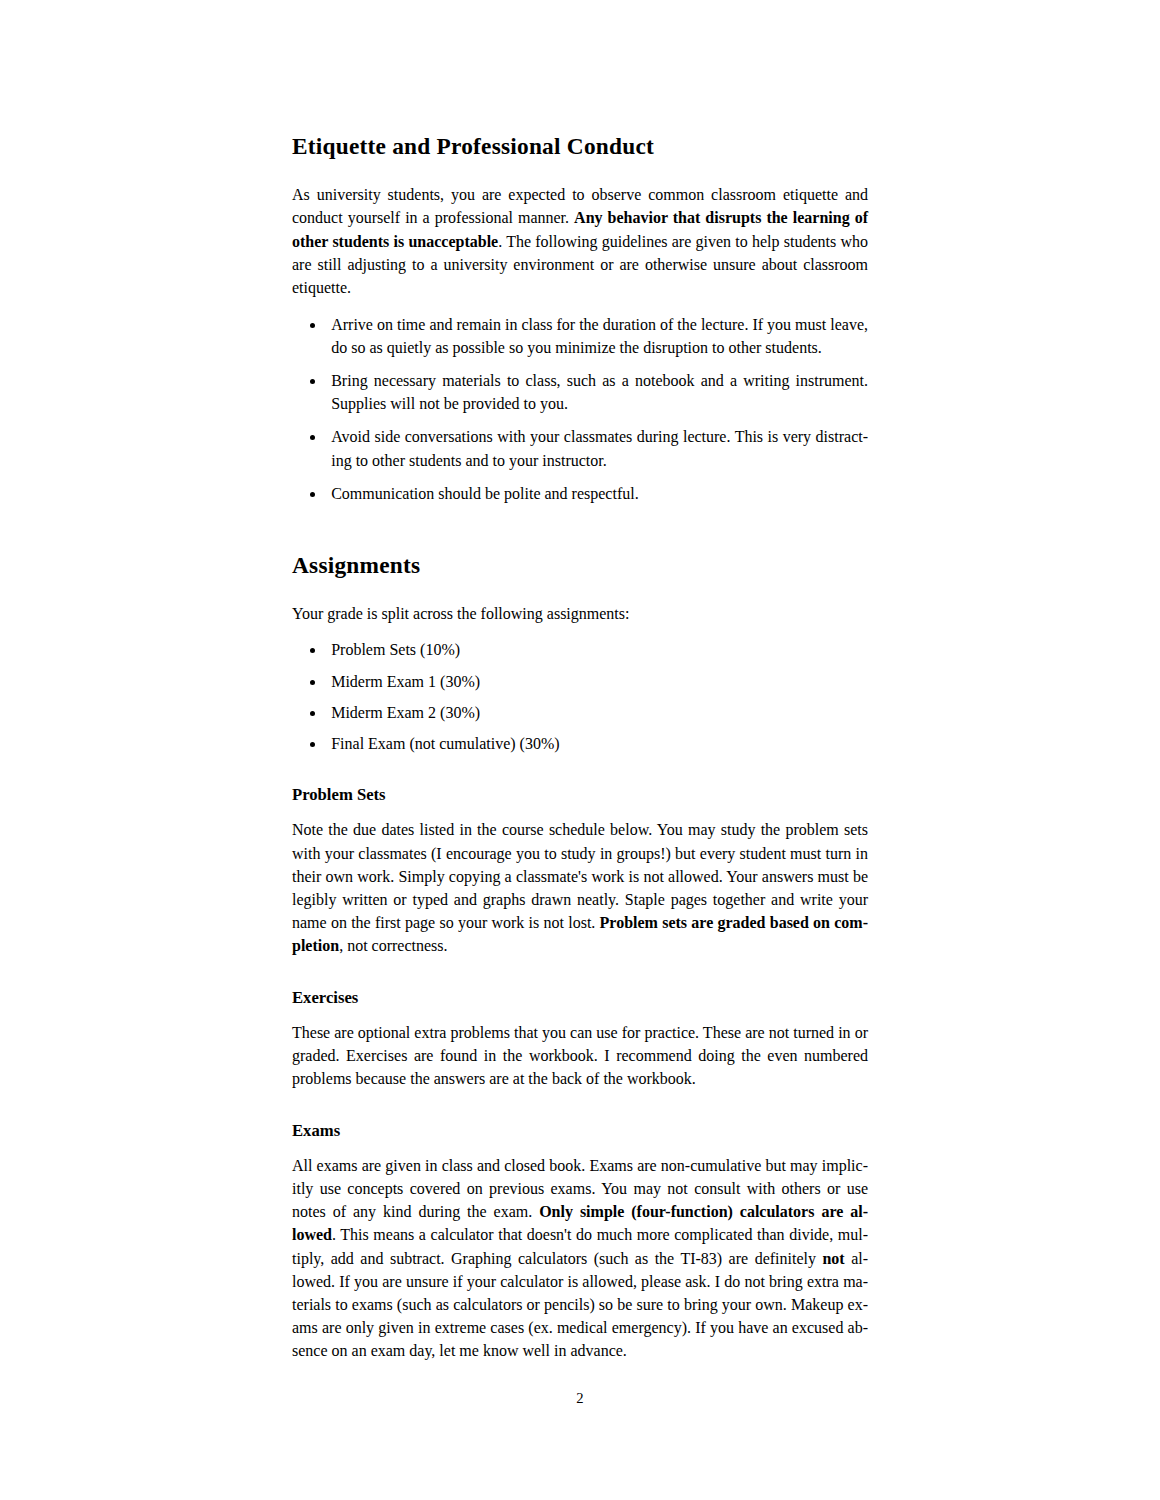Etiquette and Professional Conduct
As university students, you are expected to observe common classroom etiquette and conduct yourself in a professional manner. Any behavior that disrupts the learning of other students is unacceptable. The following guidelines are given to help students who are still adjusting to a university environment or are otherwise unsure about classroom etiquette.
Arrive on time and remain in class for the duration of the lecture. If you must leave, do so as quietly as possible so you minimize the disruption to other students.
Bring necessary materials to class, such as a notebook and a writing instrument. Supplies will not be provided to you.
Avoid side conversations with your classmates during lecture. This is very distracting to other students and to your instructor.
Communication should be polite and respectful.
Assignments
Your grade is split across the following assignments:
Problem Sets (10%)
Miderm Exam 1 (30%)
Miderm Exam 2 (30%)
Final Exam (not cumulative) (30%)
Problem Sets
Note the due dates listed in the course schedule below. You may study the problem sets with your classmates (I encourage you to study in groups!) but every student must turn in their own work. Simply copying a classmate's work is not allowed. Your answers must be legibly written or typed and graphs drawn neatly. Staple pages together and write your name on the first page so your work is not lost. Problem sets are graded based on completion, not correctness.
Exercises
These are optional extra problems that you can use for practice. These are not turned in or graded. Exercises are found in the workbook. I recommend doing the even numbered problems because the answers are at the back of the workbook.
Exams
All exams are given in class and closed book. Exams are non-cumulative but may implicitly use concepts covered on previous exams. You may not consult with others or use notes of any kind during the exam. Only simple (four-function) calculators are allowed. This means a calculator that doesn't do much more complicated than divide, multiply, add and subtract. Graphing calculators (such as the TI-83) are definitely not allowed. If you are unsure if your calculator is allowed, please ask. I do not bring extra materials to exams (such as calculators or pencils) so be sure to bring your own. Makeup exams are only given in extreme cases (ex. medical emergency). If you have an excused absence on an exam day, let me know well in advance.
2